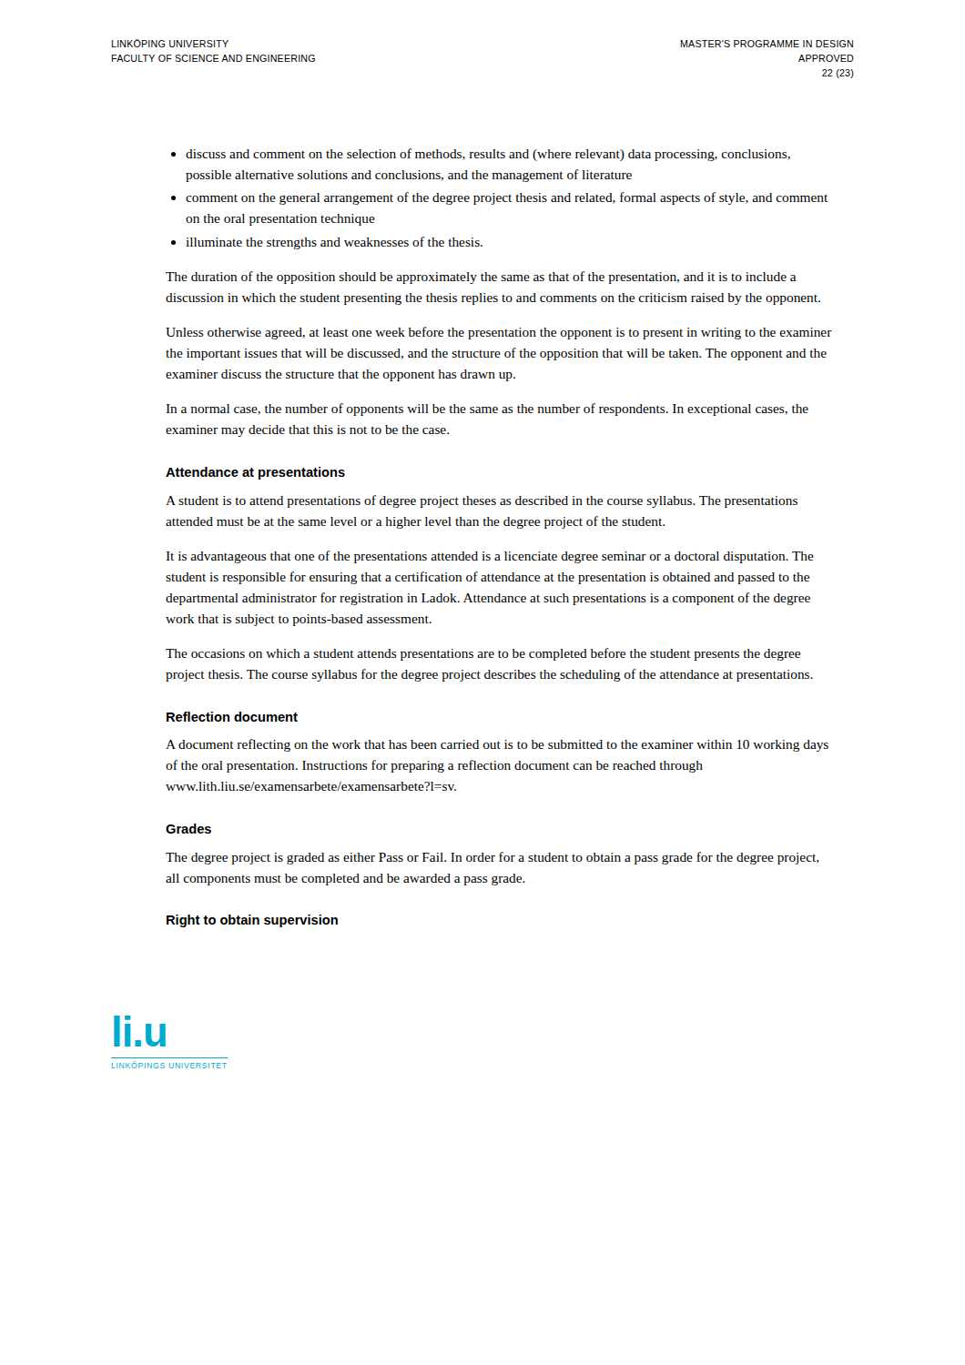LINKÖPING UNIVERSITY
FACULTY OF SCIENCE AND ENGINEERING
MASTER'S PROGRAMME IN DESIGN
APPROVED
22 (23)
discuss and comment on the selection of methods, results and (where relevant) data processing, conclusions, possible alternative solutions and conclusions, and the management of literature
comment on the general arrangement of the degree project thesis and related, formal aspects of style, and comment on the oral presentation technique
illuminate the strengths and weaknesses of the thesis.
The duration of the opposition should be approximately the same as that of the presentation, and it is to include a discussion in which the student presenting the thesis replies to and comments on the criticism raised by the opponent.
Unless otherwise agreed, at least one week before the presentation the opponent is to present in writing to the examiner the important issues that will be discussed, and the structure of the opposition that will be taken. The opponent and the examiner discuss the structure that the opponent has drawn up.
In a normal case, the number of opponents will be the same as the number of respondents. In exceptional cases, the examiner may decide that this is not to be the case.
Attendance at presentations
A student is to attend presentations of degree project theses as described in the course syllabus. The presentations attended must be at the same level or a higher level than the degree project of the student.
It is advantageous that one of the presentations attended is a licenciate degree seminar or a doctoral disputation. The student is responsible for ensuring that a certification of attendance at the presentation is obtained and passed to the departmental administrator for registration in Ladok. Attendance at such presentations is a component of the degree work that is subject to points-based assessment.
The occasions on which a student attends presentations are to be completed before the student presents the degree project thesis. The course syllabus for the degree project describes the scheduling of the attendance at presentations.
Reflection document
A document reflecting on the work that has been carried out is to be submitted to the examiner within 10 working days of the oral presentation. Instructions for preparing a reflection document can be reached through www.lith.liu.se/examensarbete/examensarbete?l=sv.
Grades
The degree project is graded as either Pass or Fail. In order for a student to obtain a pass grade for the degree project, all components must be completed and be awarded a pass grade.
Right to obtain supervision
li.u
LINKÖPINGS UNIVERSITET